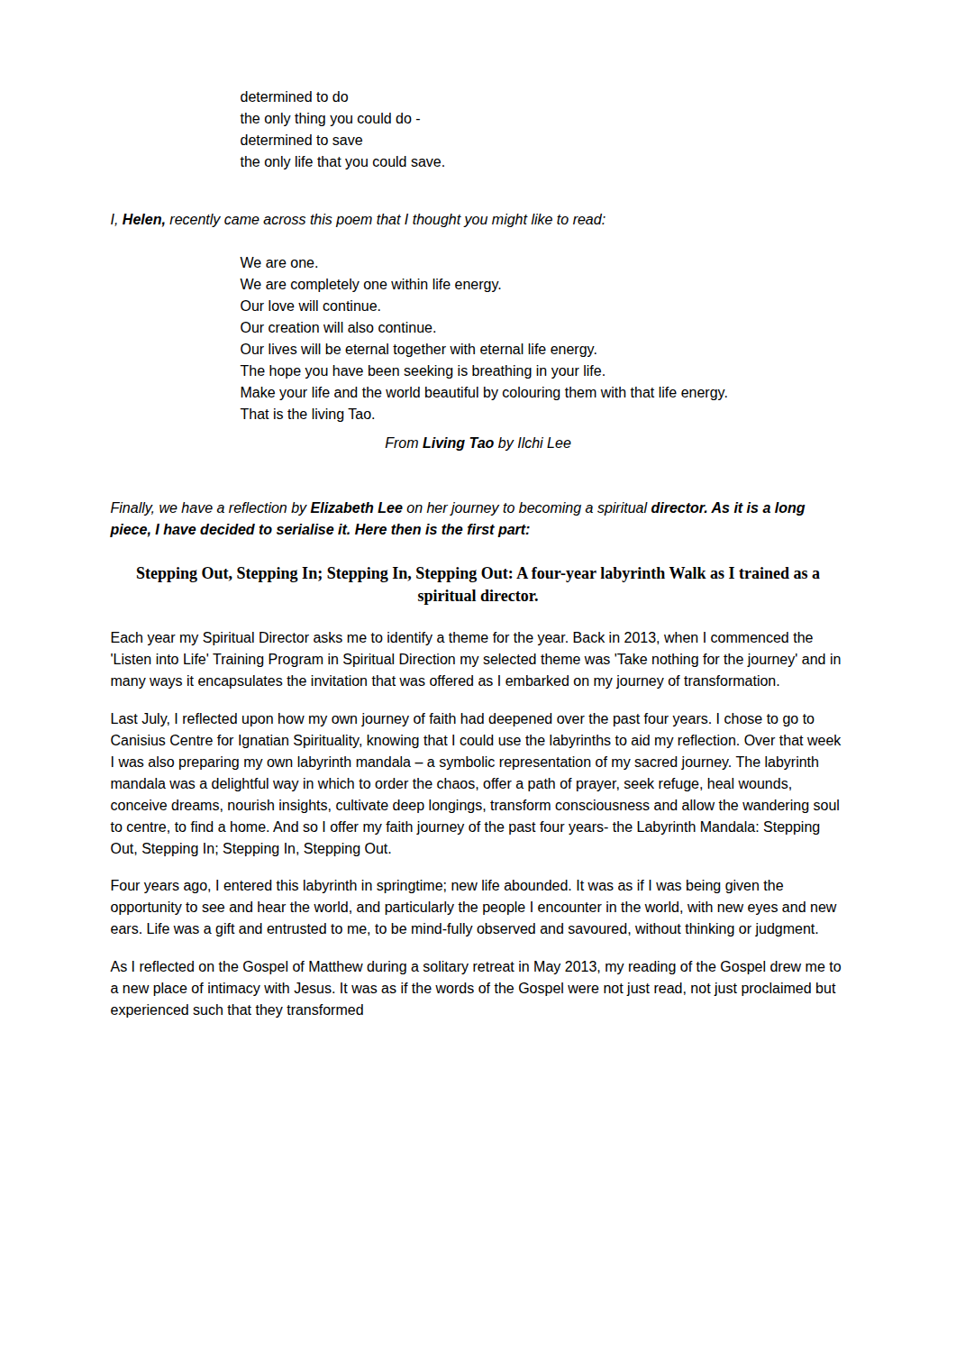determined to do
the only thing you could do -
determined to save
the only life that you could save.
I, Helen, recently came across this poem that I thought you might like to read:
We are one.
We are completely one within life energy.
Our love will continue.
Our creation will also continue.
Our lives will be eternal together with eternal life energy.
The hope you have been seeking is breathing in your life.
Make your life and the world beautiful by colouring them with that life energy.
That is the living Tao.
From Living Tao by Ilchi Lee
Finally, we have a reflection by Elizabeth Lee on her journey to becoming a spiritual director. As it is a long piece, I have decided to serialise it. Here then is the first part:
Stepping Out, Stepping In; Stepping In, Stepping Out: A four-year labyrinth Walk as I trained as a spiritual director.
Each year my Spiritual Director asks me to identify a theme for the year. Back in 2013, when I commenced the 'Listen into Life' Training Program in Spiritual Direction my selected theme was 'Take nothing for the journey' and in many ways it encapsulates the invitation that was offered as I embarked on my journey of transformation.
Last July, I reflected upon how my own journey of faith had deepened over the past four years. I chose to go to Canisius Centre for Ignatian Spirituality, knowing that I could use the labyrinths to aid my reflection. Over that week I was also preparing my own labyrinth mandala – a symbolic representation of my sacred journey. The labyrinth mandala was a delightful way in which to order the chaos, offer a path of prayer, seek refuge, heal wounds, conceive dreams, nourish insights, cultivate deep longings, transform consciousness and allow the wandering soul to centre, to find a home. And so I offer my faith journey of the past four years- the Labyrinth Mandala: Stepping Out, Stepping In; Stepping In, Stepping Out.
Four years ago, I entered this labyrinth in springtime; new life abounded. It was as if I was being given the opportunity to see and hear the world, and particularly the people I encounter in the world, with new eyes and new ears. Life was a gift and entrusted to me, to be mind-fully observed and savoured, without thinking or judgment.
As I reflected on the Gospel of Matthew during a solitary retreat in May 2013, my reading of the Gospel drew me to a new place of intimacy with Jesus. It was as if the words of the Gospel were not just read, not just proclaimed but experienced such that they transformed